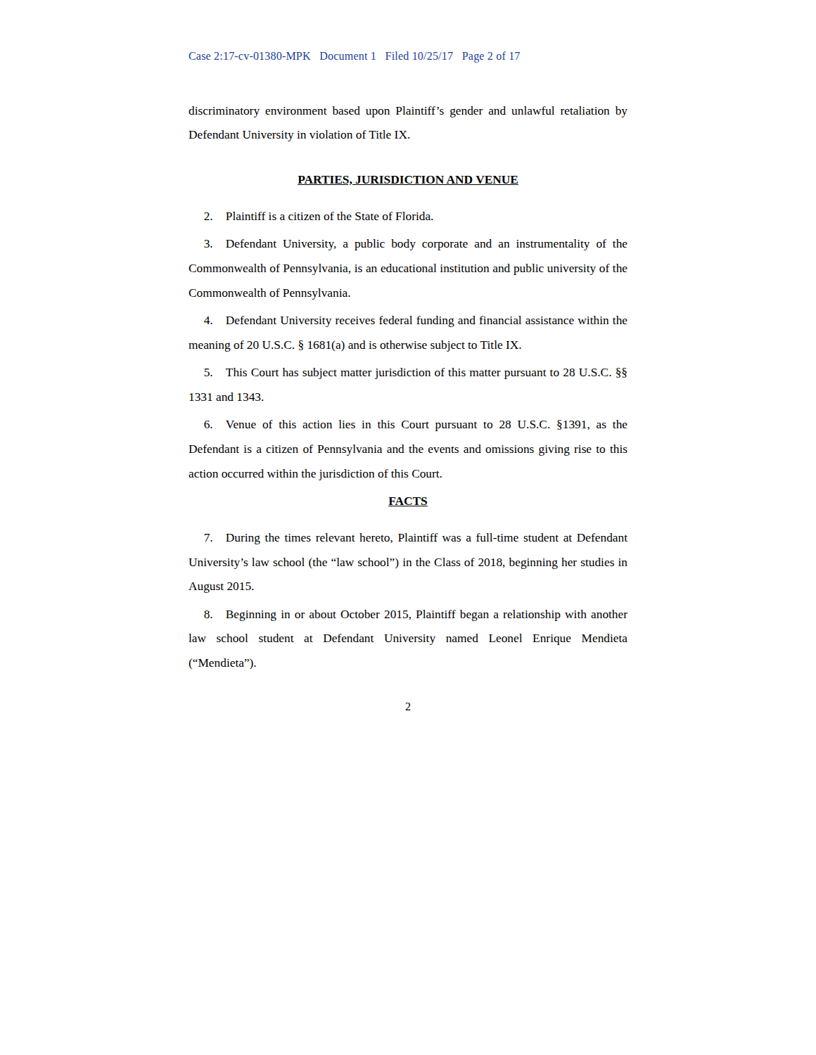Case 2:17-cv-01380-MPK Document 1 Filed 10/25/17 Page 2 of 17
discriminatory environment based upon Plaintiff’s gender and unlawful retaliation by Defendant University in violation of Title IX.
PARTIES, JURISDICTION AND VENUE
2. Plaintiff is a citizen of the State of Florida.
3. Defendant University, a public body corporate and an instrumentality of the Commonwealth of Pennsylvania, is an educational institution and public university of the Commonwealth of Pennsylvania.
4. Defendant University receives federal funding and financial assistance within the meaning of 20 U.S.C. § 1681(a) and is otherwise subject to Title IX.
5. This Court has subject matter jurisdiction of this matter pursuant to 28 U.S.C. §§ 1331 and 1343.
6. Venue of this action lies in this Court pursuant to 28 U.S.C. §1391, as the Defendant is a citizen of Pennsylvania and the events and omissions giving rise to this action occurred within the jurisdiction of this Court.
FACTS
7. During the times relevant hereto, Plaintiff was a full-time student at Defendant University’s law school (the “law school”) in the Class of 2018, beginning her studies in August 2015.
8. Beginning in or about October 2015, Plaintiff began a relationship with another law school student at Defendant University named Leonel Enrique Mendieta (“Mendieta”).
2